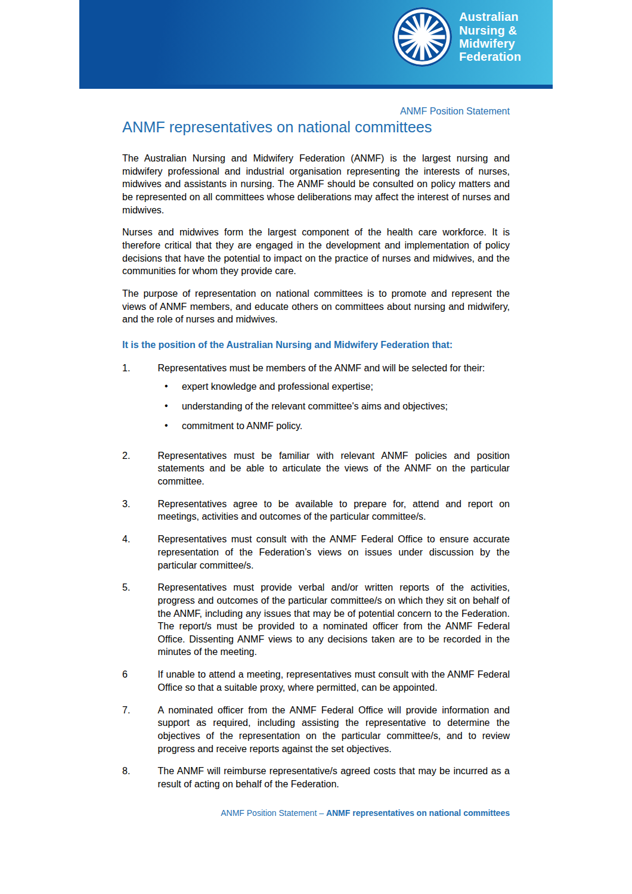Australian
Nursing &
Midwifery
Federation
ANMF Position Statement
ANMF representatives on national committees
The Australian Nursing and Midwifery Federation (ANMF) is the largest nursing and midwifery professional and industrial organisation representing the interests of nurses, midwives and assistants in nursing. The ANMF should be consulted on policy matters and be represented on all committees whose deliberations may affect the interest of nurses and midwives.
Nurses and midwives form the largest component of the health care workforce. It is therefore critical that they are engaged in the development and implementation of policy decisions that have the potential to impact on the practice of nurses and midwives, and the communities for whom they provide care.
The purpose of representation on national committees is to promote and represent the views of ANMF members, and educate others on committees about nursing and midwifery, and the role of nurses and midwives.
It is the position of the Australian Nursing and Midwifery Federation that:
1. Representatives must be members of the ANMF and will be selected for their:
expert knowledge and professional expertise;
understanding of the relevant committee's aims and objectives;
commitment to ANMF policy.
2. Representatives must be familiar with relevant ANMF policies and position statements and be able to articulate the views of the ANMF on the particular committee.
3. Representatives agree to be available to prepare for, attend and report on meetings, activities and outcomes of the particular committee/s.
4. Representatives must consult with the ANMF Federal Office to ensure accurate representation of the Federation’s views on issues under discussion by the particular committee/s.
5. Representatives must provide verbal and/or written reports of the activities, progress and outcomes of the particular committee/s on which they sit on behalf of the ANMF, including any issues that may be of potential concern to the Federation. The report/s must be provided to a nominated officer from the ANMF Federal Office. Dissenting ANMF views to any decisions taken are to be recorded in the minutes of the meeting.
6 If unable to attend a meeting, representatives must consult with the ANMF Federal Office so that a suitable proxy, where permitted, can be appointed.
7. A nominated officer from the ANMF Federal Office will provide information and support as required, including assisting the representative to determine the objectives of the representation on the particular committee/s, and to review progress and receive reports against the set objectives.
8. The ANMF will reimburse representative/s agreed costs that may be incurred as a result of acting on behalf of the Federation.
ANMF Position Statement – ANMF representatives on national committees